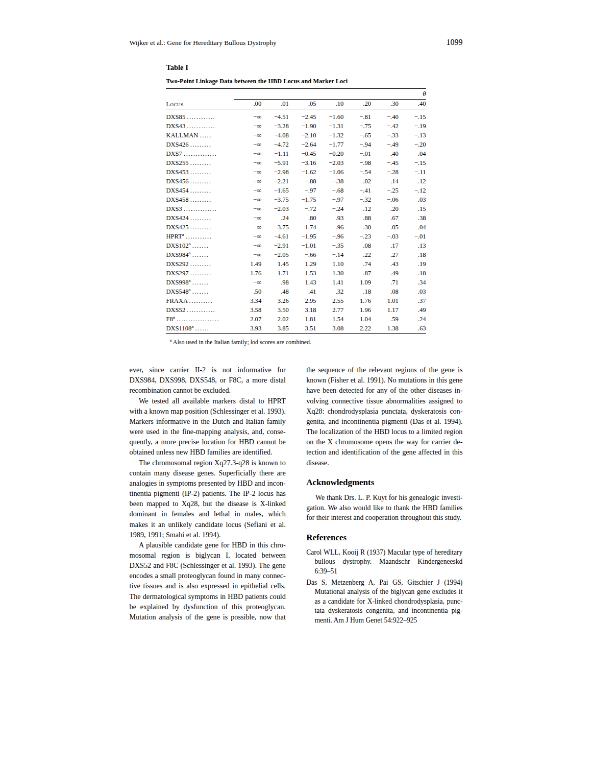Wijker et al.: Gene for Hereditary Bullous Dystrophy 1099
Table I
Two-Point Linkage Data between the HBD Locus and Marker Loci
| | θ |
| Locus | .00 | .01 | .05 | .10 | .20 | .30 | .40 |
| DXS85 ............ | −∞ | −4.51 | −2.45 | −1.60 | −.81 | −.40 | −.15 |
| DXS43 ............ | −∞ | −3.28 | −1.90 | −1.31 | −.75 | −.42 | −.19 |
| KALLMAN ..... | −∞ | −4.08 | −2.10 | −1.32 | −.65 | −.33 | −.13 |
| DXS426 ......... | −∞ | −4.72 | −2.64 | −1.77 | −.94 | −.49 | −.20 |
| DXS7 .............. | −∞ | −1.11 | −0.45 | −0.20 | −.01 | .40 | .04 |
| DXS255 ......... | −∞ | −5.91 | −3.16 | −2.03 | −.98 | −.45 | −.15 |
| DXS453 ......... | −∞ | −2.98 | −1.62 | −1.06 | −.54 | −.28 | −.11 |
| DXS456 ......... | −∞ | −2.21 | −.88 | −.38 | .02 | .14 | .12 |
| DXS454 ......... | −∞ | −1.65 | −.97 | −.68 | −.41 | −.25 | −.12 |
| DXS458 ......... | −∞ | −3.75 | −1.75 | −.97 | −.32 | −.06 | .03 |
| DXS3 .............. | −∞ | −2.03 | −.72 | −.24 | .12 | .20 | .15 |
| DXS424 ......... | −∞ | .24 | .80 | .93 | .88 | .67 | .38 |
| DXS425 ......... | −∞ | −3.75 | −1.74 | −.96 | −.30 | −.05 | .04 |
| HPRT a ........... | −∞ | −4.61 | −1.95 | −.96 | −.23 | −.03 | −.01 |
| DXS102 a ....... | −∞ | −2.91 | −1.01 | −.35 | .08 | .17 | .13 |
| DXS984 a ....... | −∞ | −2.05 | −.66 | −.14 | .22 | .27 | .18 |
| DXS292 ......... | 1.49 | 1.45 | 1.29 | 1.10 | .74 | .43 | .19 |
| DXS297 ......... | 1.76 | 1.71 | 1.53 | 1.30 | .87 | .49 | .18 |
| DXS998 a ....... | −∞ | .98 | 1.43 | 1.41 | 1.09 | .71 | .34 |
| DXS548 a ....... | .50 | .48 | .41 | .32 | .18 | .08 | .03 |
| FRAXA .......... | 3.34 | 3.26 | 2.95 | 2.55 | 1.76 | 1.01 | .37 |
| DXS52 ............ | 3.58 | 3.50 | 3.18 | 2.77 | 1.96 | 1.17 | .49 |
| F8 a .................. | 2.07 | 2.02 | 1.81 | 1.54 | 1.04 | .59 | .24 |
| DXS1108 a ...... | 3.93 | 3.85 | 3.51 | 3.08 | 2.22 | 1.38 | .63 |
a Also used in the Italian family; lod scores are combined.
ever, since carrier II-2 is not informative for DXS984, DXS998, DXS548, or F8C, a more distal recombination cannot be excluded.
We tested all available markers distal to HPRT with a known map position (Schlessinger et al. 1993). Markers informative in the Dutch and Italian family were used in the fine-mapping analysis, and, consequently, a more precise location for HBD cannot be obtained unless new HBD families are identified.
The chromosomal region Xq27.3-q28 is known to contain many disease genes. Superficially there are analogies in symptoms presented by HBD and incontinentia pigmenti (IP-2) patients. The IP-2 locus has been mapped to Xq28, but the disease is X-linked dominant in females and lethal in males, which makes it an unlikely candidate locus (Sefiani et al. 1989, 1991; Smahi et al. 1994).
A plausible candidate gene for HBD in this chromosomal region is biglycan I, located between DXS52 and F8C (Schlessinger et al. 1993). The gene encodes a small proteoglycan found in many connective tissues and is also expressed in epithelial cells. The dermatological symptoms in HBD patients could be explained by dysfunction of this proteoglycan. Mutation analysis of the gene is possible, now that the sequence of the relevant regions of the gene is known (Fisher et al. 1991). No mutations in this gene have been detected for any of the other diseases involving connective tissue abnormalities assigned to Xq28: chondrodysplasia punctata, dyskeratosis congenita, and incontinentia pigmenti (Das et al. 1994). The localization of the HBD locus to a limited region on the X chromosome opens the way for carrier detection and identification of the gene affected in this disease.
Acknowledgments
We thank Drs. L. P. Kuyt for his genealogic investigation. We also would like to thank the HBD families for their interest and cooperation throughout this study.
References
Carol WLL, Kooij R (1937) Macular type of hereditary bullous dystrophy. Maandschr Kindergeneeskd 6:39–51
Das S, Metzenberg A, Pai GS, Gitschier J (1994) Mutational analysis of the biglycan gene excludes it as a candidate for X-linked chondrodysplasia, punctata dyskeratosis congenita, and incontinentia pigmenti. Am J Hum Genet 54:922–925